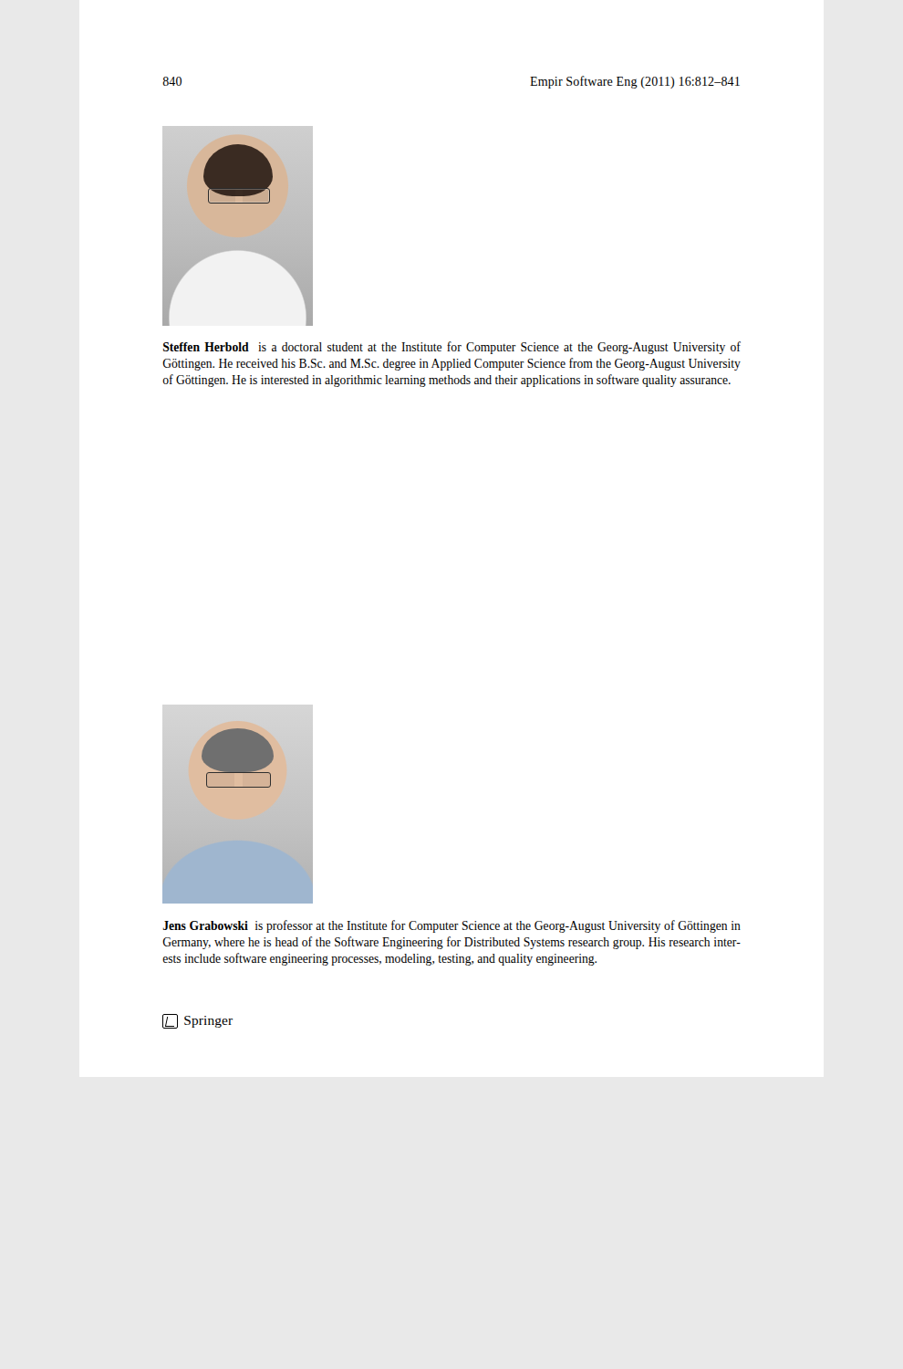840 Empir Software Eng (2011) 16:812–841
Steffen Herbold is a doctoral student at the Institute for Computer Science at the Georg-August University of Göttingen. He received his B.Sc. and M.Sc. degree in Applied Computer Science from the Georg-August University of Göttingen. He is interested in algorithmic learning methods and their applications in software quality assurance.
Jens Grabowski is professor at the Institute for Computer Science at the Georg-August University of Göttingen in Germany, where he is head of the Software Engineering for Distributed Systems research group. His research interests include software engineering processes, modeling, testing, and quality engineering.
Springer